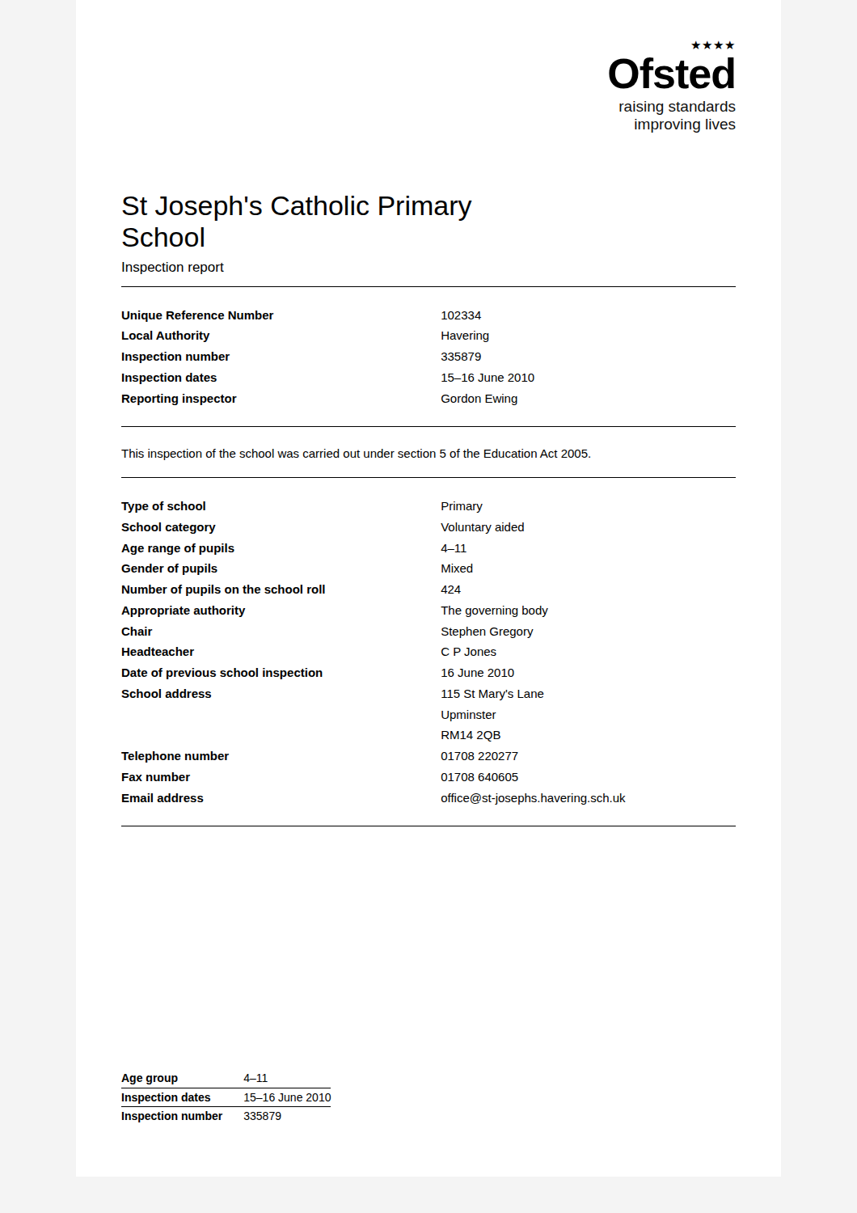★★★★
Ofsted
raising standards
improving lives
St Joseph's Catholic Primary
School
Inspection report
| Unique Reference Number | 102334 |
| Local Authority | Havering |
| Inspection number | 335879 |
| Inspection dates | 15–16 June 2010 |
| Reporting inspector | Gordon Ewing |
This inspection of the school was carried out under section 5 of the Education Act 2005.
| Type of school | Primary |
| School category | Voluntary aided |
| Age range of pupils | 4–11 |
| Gender of pupils | Mixed |
| Number of pupils on the school roll | 424 |
| Appropriate authority | The governing body |
| Chair | Stephen Gregory |
| Headteacher | C P Jones |
| Date of previous school inspection | 16 June 2010 |
| School address | 115 St Mary's Lane |
| | Upminster |
| | RM14 2QB |
| Telephone number | 01708 220277 |
| Fax number | 01708 640605 |
| Email address | office@st-josephs.havering.sch.uk |
| Age group | 4–11 |
| Inspection dates | 15–16 June 2010 |
| Inspection number | 335879 |